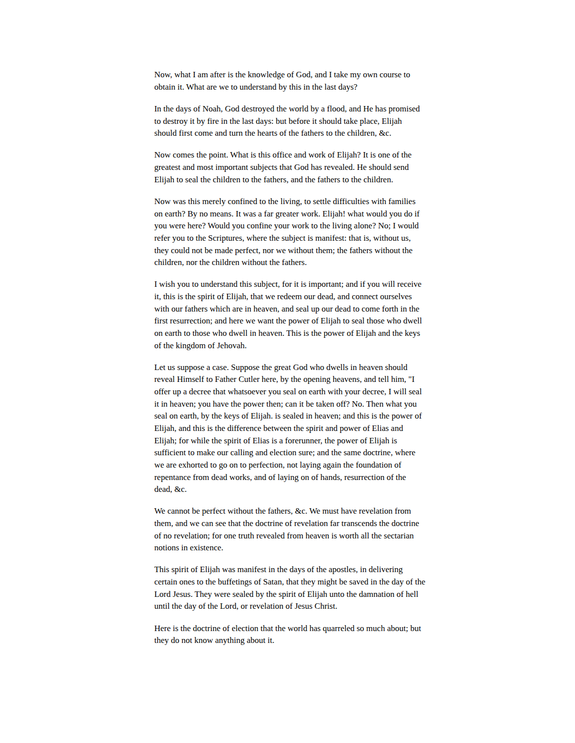Now, what I am after is the knowledge of God, and I take my own course to obtain it. What are we to understand by this in the last days?
In the days of Noah, God destroyed the world by a flood, and He has promised to destroy it by fire in the last days: but before it should take place, Elijah should first come and turn the hearts of the fathers to the children, &c.
Now comes the point. What is this office and work of Elijah? It is one of the greatest and most important subjects that God has revealed. He should send Elijah to seal the children to the fathers, and the fathers to the children.
Now was this merely confined to the living, to settle difficulties with families on earth? By no means. It was a far greater work. Elijah! what would you do if you were here? Would you confine your work to the living alone? No; I would refer you to the Scriptures, where the subject is manifest: that is, without us, they could not be made perfect, nor we without them; the fathers without the children, nor the children without the fathers.
I wish you to understand this subject, for it is important; and if you will receive it, this is the spirit of Elijah, that we redeem our dead, and connect ourselves with our fathers which are in heaven, and seal up our dead to come forth in the first resurrection; and here we want the power of Elijah to seal those who dwell on earth to those who dwell in heaven. This is the power of Elijah and the keys of the kingdom of Jehovah.
Let us suppose a case. Suppose the great God who dwells in heaven should reveal Himself to Father Cutler here, by the opening heavens, and tell him, "I offer up a decree that whatsoever you seal on earth with your decree, I will seal it in heaven; you have the power then; can it be taken off? No. Then what you seal on earth, by the keys of Elijah. is sealed in heaven; and this is the power of Elijah, and this is the difference between the spirit and power of Elias and Elijah; for while the spirit of Elias is a forerunner, the power of Elijah is sufficient to make our calling and election sure; and the same doctrine, where we are exhorted to go on to perfection, not laying again the foundation of repentance from dead works, and of laying on of hands, resurrection of the dead, &c.
We cannot be perfect without the fathers, &c. We must have revelation from them, and we can see that the doctrine of revelation far transcends the doctrine of no revelation; for one truth revealed from heaven is worth all the sectarian notions in existence.
This spirit of Elijah was manifest in the days of the apostles, in delivering certain ones to the buffetings of Satan, that they might be saved in the day of the Lord Jesus. They were sealed by the spirit of Elijah unto the damnation of hell until the day of the Lord, or revelation of Jesus Christ.
Here is the doctrine of election that the world has quarreled so much about; but they do not know anything about it.